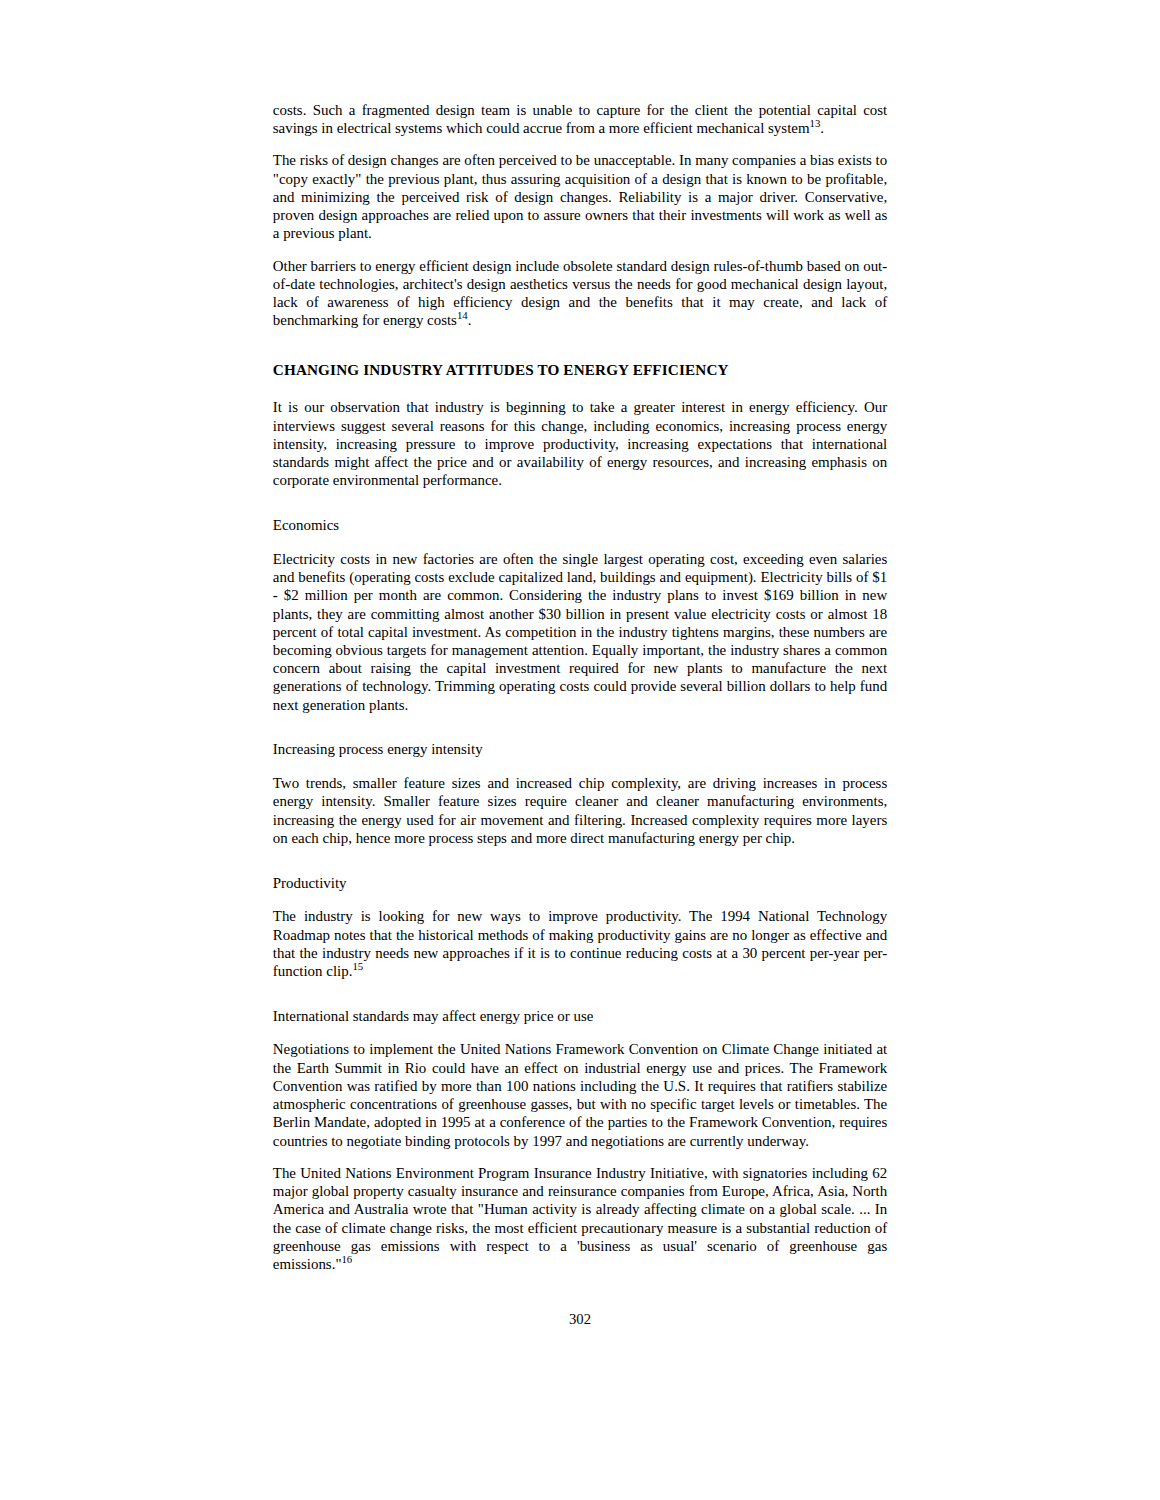costs. Such a fragmented design team is unable to capture for the client the potential capital cost savings in electrical systems which could accrue from a more efficient mechanical system13.
The risks of design changes are often perceived to be unacceptable. In many companies a bias exists to "copy exactly" the previous plant, thus assuring acquisition of a design that is known to be profitable, and minimizing the perceived risk of design changes. Reliability is a major driver. Conservative, proven design approaches are relied upon to assure owners that their investments will work as well as a previous plant.
Other barriers to energy efficient design include obsolete standard design rules-of-thumb based on out-of-date technologies, architect's design aesthetics versus the needs for good mechanical design layout, lack of awareness of high efficiency design and the benefits that it may create, and lack of benchmarking for energy costs14.
CHANGING INDUSTRY ATTITUDES TO ENERGY EFFICIENCY
It is our observation that industry is beginning to take a greater interest in energy efficiency. Our interviews suggest several reasons for this change, including economics, increasing process energy intensity, increasing pressure to improve productivity, increasing expectations that international standards might affect the price and or availability of energy resources, and increasing emphasis on corporate environmental performance.
Economics
Electricity costs in new factories are often the single largest operating cost, exceeding even salaries and benefits (operating costs exclude capitalized land, buildings and equipment). Electricity bills of $1 - $2 million per month are common. Considering the industry plans to invest $169 billion in new plants, they are committing almost another $30 billion in present value electricity costs or almost 18 percent of total capital investment. As competition in the industry tightens margins, these numbers are becoming obvious targets for management attention. Equally important, the industry shares a common concern about raising the capital investment required for new plants to manufacture the next generations of technology. Trimming operating costs could provide several billion dollars to help fund next generation plants.
Increasing process energy intensity
Two trends, smaller feature sizes and increased chip complexity, are driving increases in process energy intensity. Smaller feature sizes require cleaner and cleaner manufacturing environments, increasing the energy used for air movement and filtering. Increased complexity requires more layers on each chip, hence more process steps and more direct manufacturing energy per chip.
Productivity
The industry is looking for new ways to improve productivity. The 1994 National Technology Roadmap notes that the historical methods of making productivity gains are no longer as effective and that the industry needs new approaches if it is to continue reducing costs at a 30 percent per-year per-function clip.15
International standards may affect energy price or use
Negotiations to implement the United Nations Framework Convention on Climate Change initiated at the Earth Summit in Rio could have an effect on industrial energy use and prices. The Framework Convention was ratified by more than 100 nations including the U.S. It requires that ratifiers stabilize atmospheric concentrations of greenhouse gasses, but with no specific target levels or timetables. The Berlin Mandate, adopted in 1995 at a conference of the parties to the Framework Convention, requires countries to negotiate binding protocols by 1997 and negotiations are currently underway.
The United Nations Environment Program Insurance Industry Initiative, with signatories including 62 major global property casualty insurance and reinsurance companies from Europe, Africa, Asia, North America and Australia wrote that "Human activity is already affecting climate on a global scale. ... In the case of climate change risks, the most efficient precautionary measure is a substantial reduction of greenhouse gas emissions with respect to a 'business as usual' scenario of greenhouse gas emissions."16
302